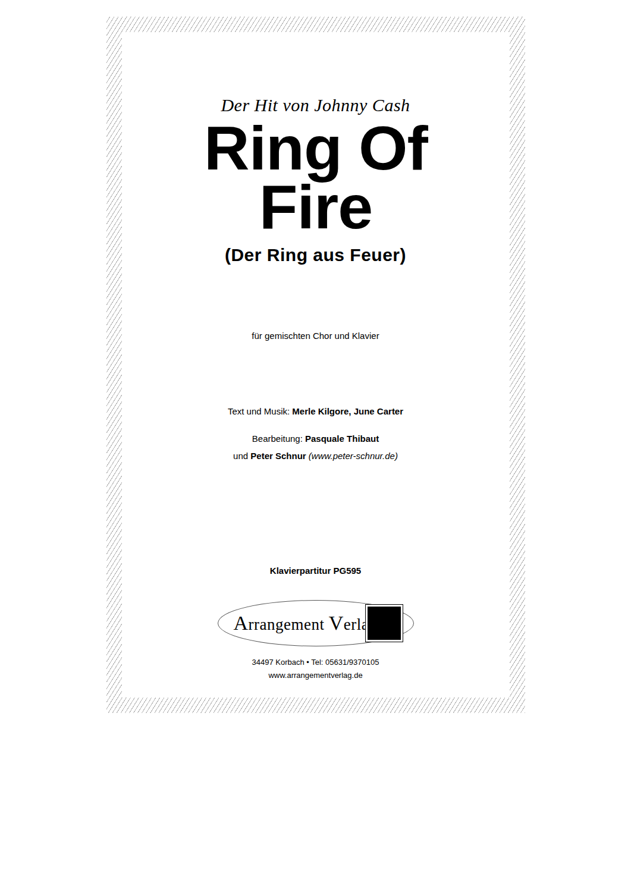Der Hit von Johnny Cash
Ring Of Fire
(Der Ring aus Feuer)
für gemischten Chor und Klavier
Text und Musik: Merle Kilgore, June Carter
Bearbeitung: Pasquale Thibaut
und Peter Schnur (www.peter-schnur.de)
Klavierpartitur PG595
Arrangement Verlag
34497 Korbach • Tel: 05631/9370105
www.arrangementverlag.de